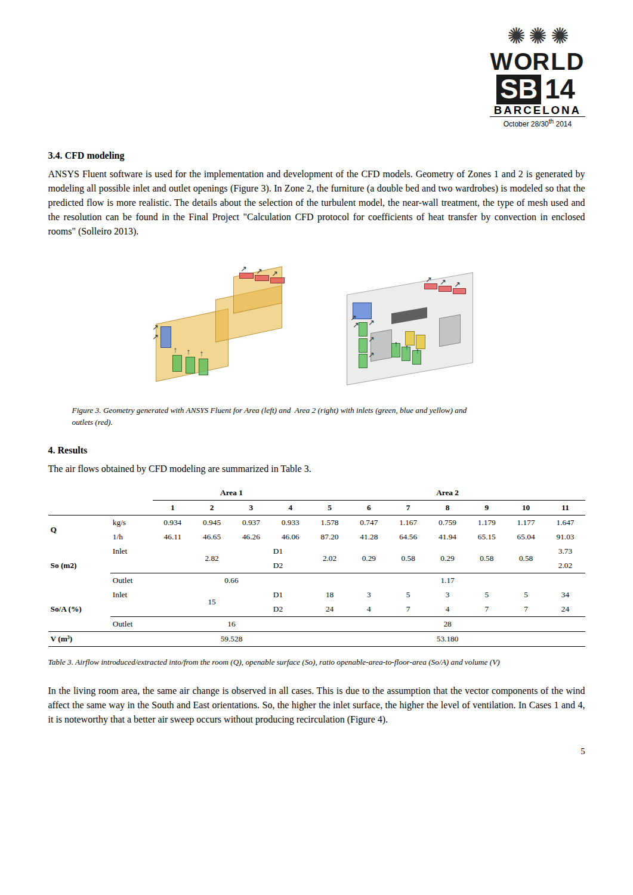✺ ✺ ✺
WORLD
SB 14
BARCELONA
October 28/30th 2014
3.4. CFD modeling
ANSYS Fluent software is used for the implementation and development of the CFD models. Geometry of Zones 1 and 2 is generated by modeling all possible inlet and outlet openings (Figure 3). In Zone 2, the furniture (a double bed and two wardrobes) is modeled so that the predicted flow is more realistic. The details about the selection of the turbulent model, the near-wall treatment, the type of mesh used and the resolution can be found in the Final Project "Calculation CFD protocol for coefficients of heat transfer by convection in enclosed rooms" (Solleiro 2013).
↑ ↑ ↑ ↗ ↗ ↗ ↗ ↗
↗ ↗ ↗ ↗ ↗ ↑ ↑ ↑ ↗ ↗ ↗
Figure 3. Geometry generated with ANSYS Fluent for Area (left) and Area 2 (right) with inlets (green, blue and yellow) and outlets (red).
4. Results
The air flows obtained by CFD modeling are summarized in Table 3.
| | Area 1 | Area 2 |
| | 1 | 2 | 3 | 4 | 5 | 6 | 7 | 8 | 9 | 10 | 11 |
| Q | kg/s | 0.934 | 0.945 | 0.937 | 0.933 | 1.578 | 0.747 | 1.167 | 0.759 | 1.179 | 1.177 | 1.647 |
| 1/h | 46.11 | 46.65 | 46.26 | 46.06 | 87.20 | 41.28 | 64.56 | 41.94 | 65.15 | 65.04 | 91.03 |
| So (m2) | Inlet | 2.82 | D1 | 2.02 | 0.29 | 0.58 | 0.29 | 0.58 | 0.58 | 3.73 |
| | D2 | 2.02 |
| Outlet | 0.66 | 1.17 |
| So/A (%) | Inlet | 15 | D1 | 18 | 3 | 5 | 3 | 5 | 5 | 34 |
| | D2 | 24 | 4 | 7 | 4 | 7 | 7 | 24 |
| Outlet | 16 | 28 |
| V (m³) | 59.528 | 53.180 |
Table 3. Airflow introduced/extracted into/from the room (Q), openable surface (So), ratio openable-area-to-floor-area (So/A) and volume (V)
In the living room area, the same air change is observed in all cases. This is due to the assumption that the vector components of the wind affect the same way in the South and East orientations. So, the higher the inlet surface, the higher the level of ventilation. In Cases 1 and 4, it is noteworthy that a better air sweep occurs without producing recirculation (Figure 4).
5